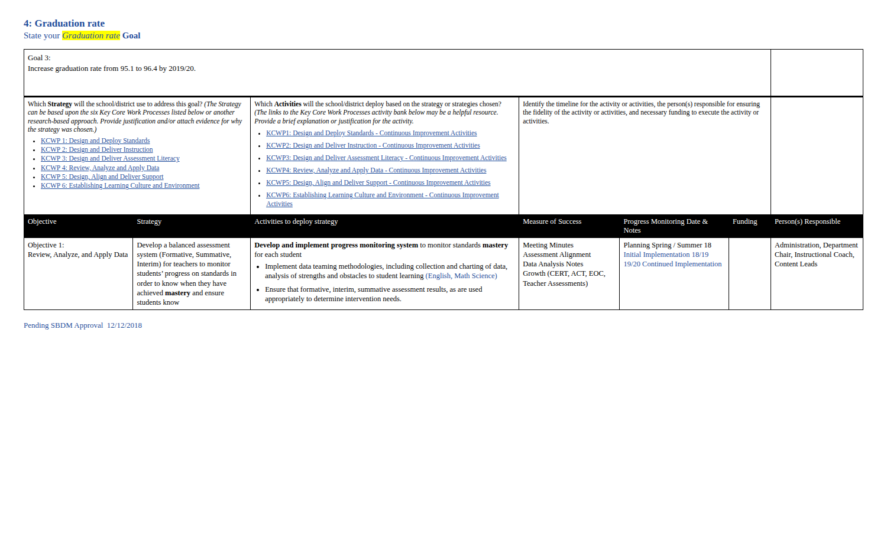4: Graduation rate
State your Graduation rate Goal
| Goal 3: Increase graduation rate from 95.1 to 96.4 by 2019/20. | |
| Which Strategy will the school/district use to address this goal? (The Strategy can be based upon the six Key Core Work Processes listed below or another research-based approach. Provide justification and/or attach evidence for why the strategy was chosen.) KCWP 1: Design and Deploy Standards KCWP 2: Design and Deliver Instruction KCWP 3: Design and Deliver Assessment Literacy KCWP 4: Review, Analyze and Apply Data KCWP 5: Design, Align and Deliver Support KCWP 6: Establishing Learning Culture and Environment | Which Activities will the school/district deploy based on the strategy or strategies chosen? (The links to the Key Core Work Processes activity bank below may be a helpful resource. Provide a brief explanation or justification for the activity. KCWP1: Design and Deploy Standards - Continuous Improvement Activities KCWP2: Design and Deliver Instruction - Continuous Improvement Activities KCWP3: Design and Deliver Assessment Literacy - Continuous Improvement Activities KCWP4: Review, Analyze and Apply Data - Continuous Improvement Activities KCWP5: Design, Align and Deliver Support - Continuous Improvement Activities KCWP6: Establishing Learning Culture and Environment - Continuous Improvement Activities | Identify the timeline for the activity or activities, the person(s) responsible for ensuring the fidelity of the activity or activities, and necessary funding to execute the activity or activities. | |
| Objective | Strategy | Activities to deploy strategy | Measure of Success | Progress Monitoring Date & Notes | Funding | Person(s) Responsible |
| Objective 1: Review, Analyze, and Apply Data | Develop a balanced assessment system (Formative, Summative, Interim) for teachers to monitor students’ progress on standards in order to know when they have achieved mastery and ensure students know | Develop and implement progress monitoring system to monitor standards mastery for each student Implement data teaming methodologies, including collection and charting of data, analysis of strengths and obstacles to student learning (English, Math Science) Ensure that formative, interim, summative assessment results, as are used appropriately to determine intervention needs. | Meeting Minutes Assessment Alignment Data Analysis Notes Growth (CERT, ACT, EOC, Teacher Assessments) | Planning Spring / Summer 18 Initial Implementation 18/19 19/20 Continued Implementation | | Administration, Department Chair, Instructional Coach, Content Leads |
Pending SBDM Approval 12/12/2018